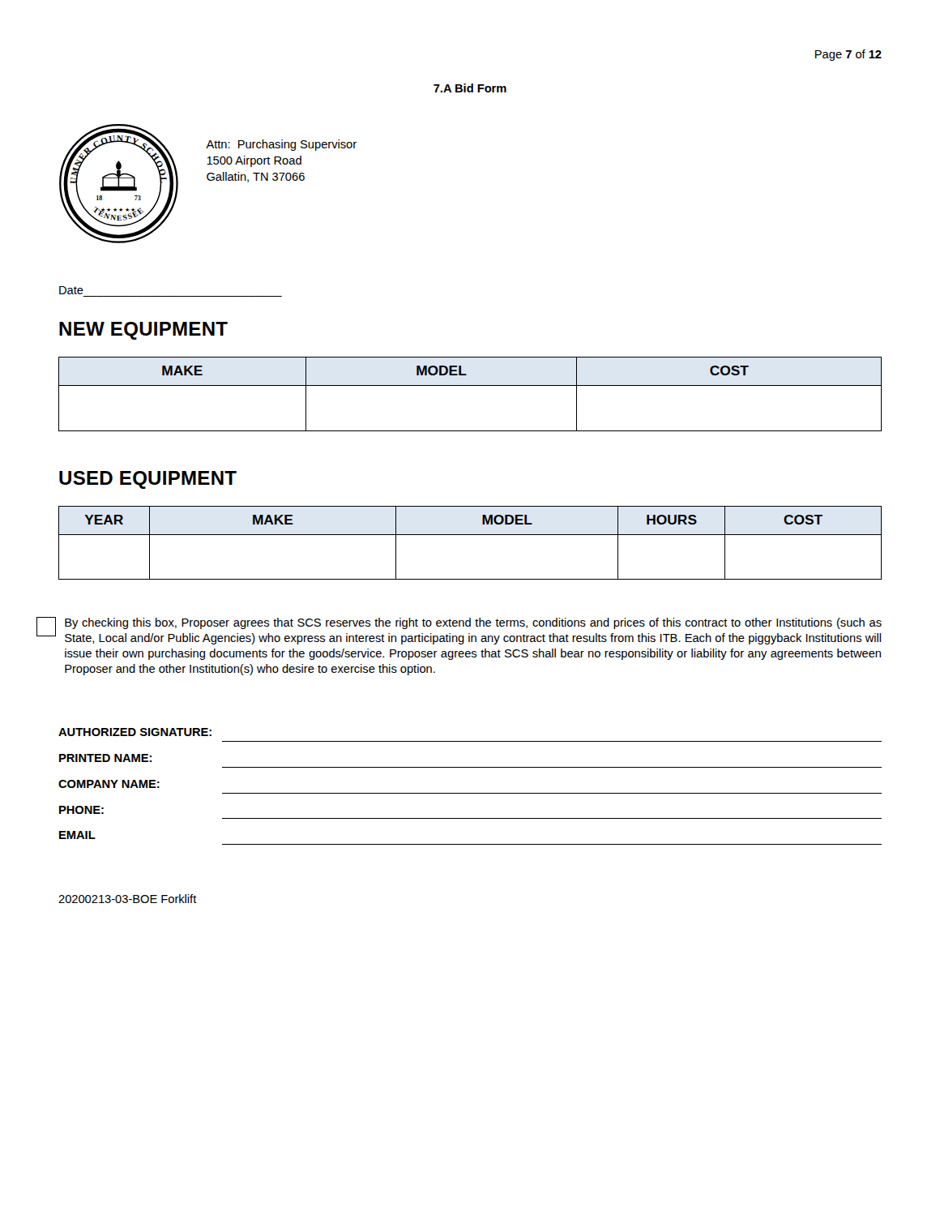Page 7 of 12
7.A Bid Form
SUMNER COUNTY SCHOOLS TENNESSEE 18 73 ★★★★★★
Attn: Purchasing Supervisor
1500 Airport Road
Gallatin, TN 37066
Date______________________________
NEW EQUIPMENT
| MAKE | MODEL | COST |
| --- | --- | --- |
USED EQUIPMENT
| YEAR | MAKE | MODEL | HOURS | COST |
| --- | --- | --- | --- | --- |
By checking this box, Proposer agrees that SCS reserves the right to extend the terms, conditions and prices of this contract to other Institutions (such as State, Local and/or Public Agencies) who express an interest in participating in any contract that results from this ITB. Each of the piggyback Institutions will issue their own purchasing documents for the goods/service. Proposer agrees that SCS shall bear no responsibility or liability for any agreements between Proposer and the other Institution(s) who desire to exercise this option.
| AUTHORIZED SIGNATURE: | |
| PRINTED NAME: | |
| COMPANY NAME: | |
| PHONE: | |
| EMAIL | |
20200213-03-BOE Forklift